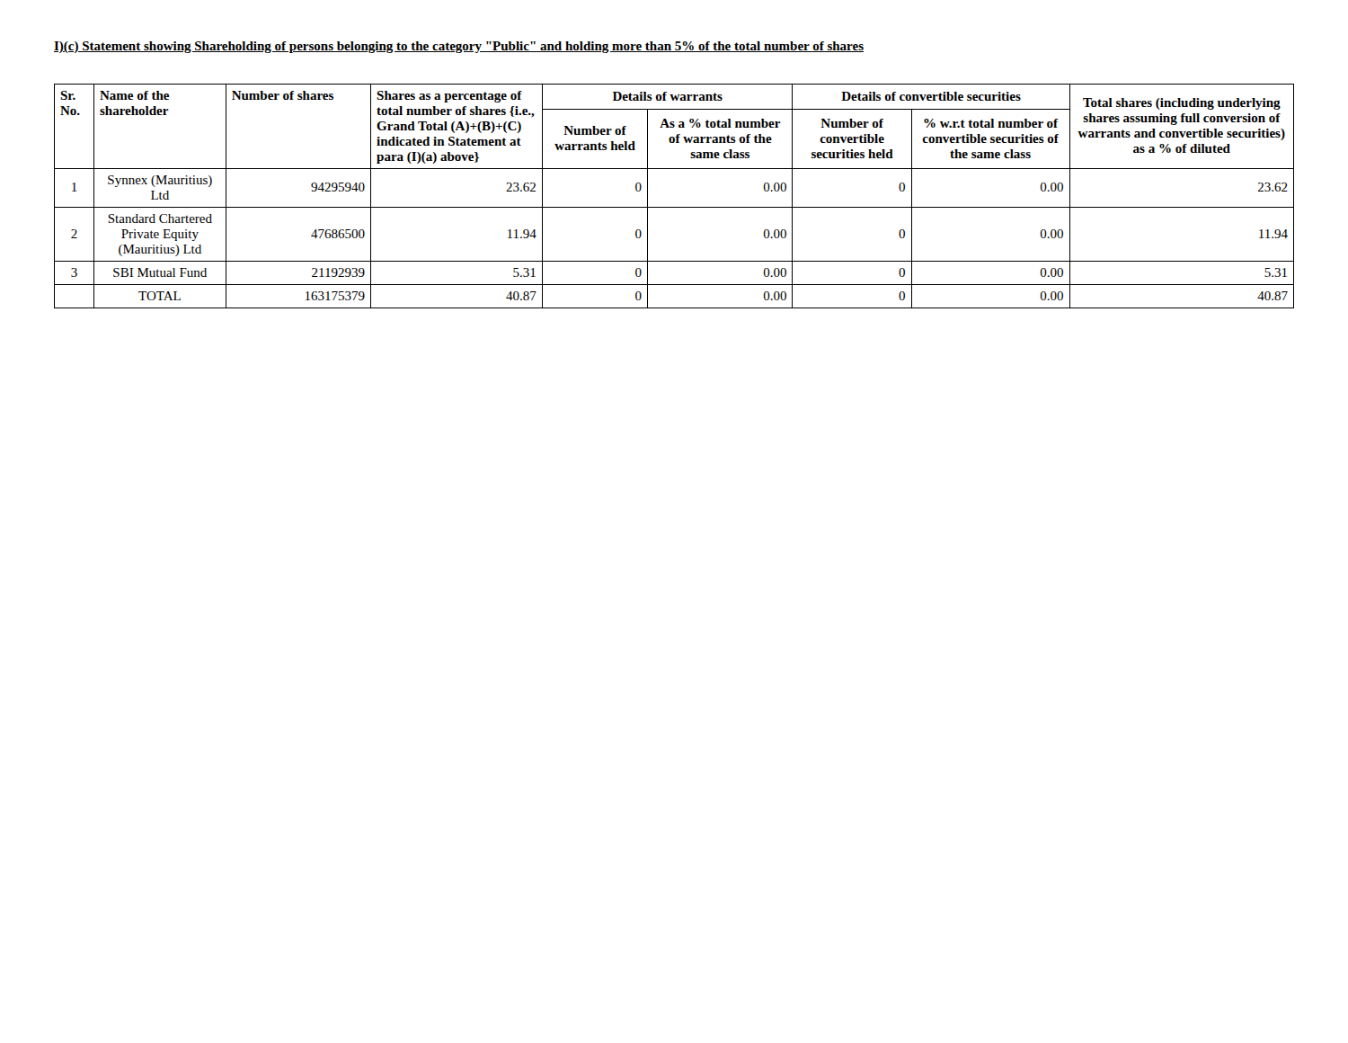I)(c) Statement showing Shareholding of persons belonging to the category "Public" and holding more than 5% of the total number of shares
| Sr. No. | Name of the shareholder | Number of shares | Shares as a percentage of total number of shares {i.e., Grand Total (A)+(B)+(C) indicated in Statement at para (I)(a) above} | Details of warrants | Details of convertible securities | Total shares (including underlying shares assuming full conversion of warrants and convertible securities) as a % of diluted |
| --- | --- | --- | --- | --- | --- | --- |
| Number of warrants held | As a % total number of warrants of the same class | Number of convertible securities held | % w.r.t total number of convertible securities of the same class |
| 1 | Synnex (Mauritius) Ltd | 94295940 | 23.62 | 0 | 0.00 | 0 | 0.00 | 23.62 |
| 2 | Standard Chartered Private Equity (Mauritius) Ltd | 47686500 | 11.94 | 0 | 0.00 | 0 | 0.00 | 11.94 |
| 3 | SBI Mutual Fund | 21192939 | 5.31 | 0 | 0.00 | 0 | 0.00 | 5.31 |
| | TOTAL | 163175379 | 40.87 | 0 | 0.00 | 0 | 0.00 | 40.87 |